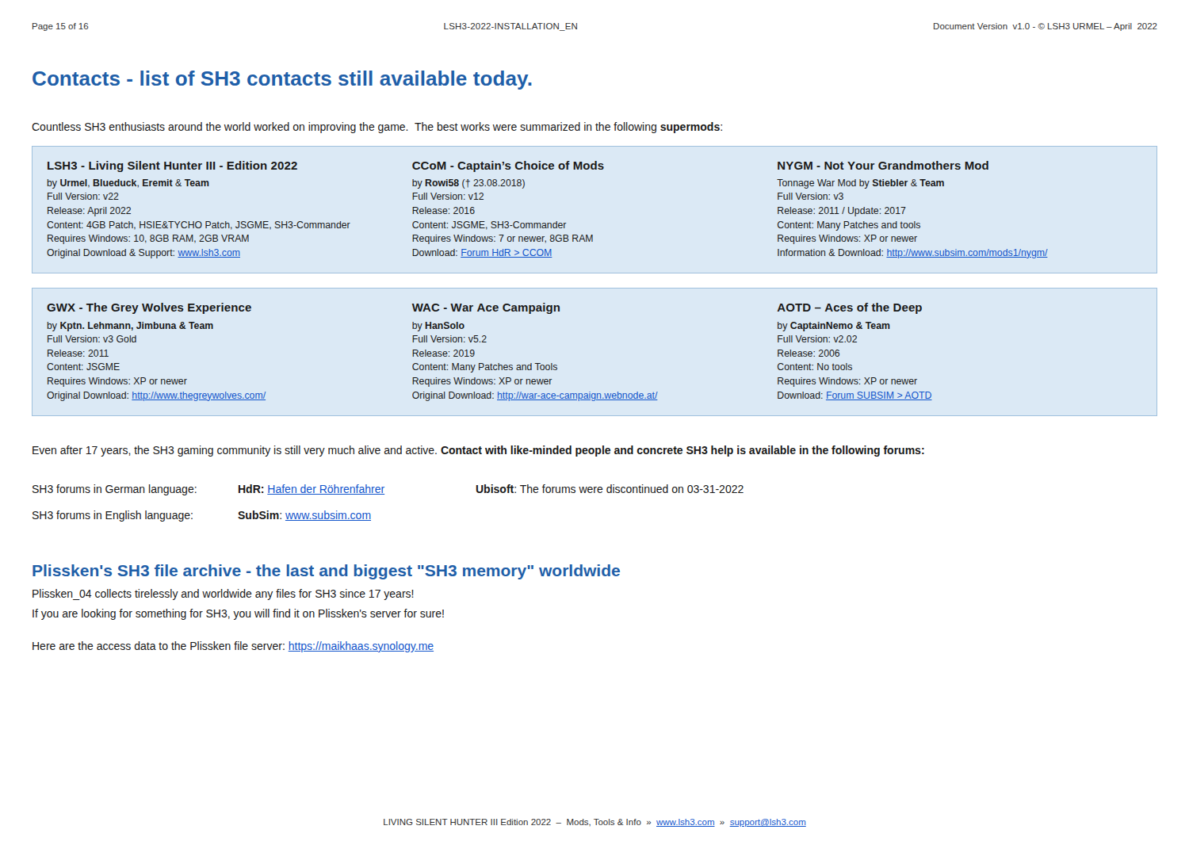Page 15 of 16
LSH3-2022-INSTALLATION_EN
Document Version v1.0 - © LSH3 URMEL – April 2022
Contacts - list of SH3 contacts still available today.
Countless SH3 enthusiasts around the world worked on improving the game. The best works were summarized in the following supermods:
LSH3 - Living Silent Hunter III - Edition 2022
by Urmel, Blueduck, Eremit & Team
Full Version: v22
Release: April 2022
Content: 4GB Patch, HSIE&TYCHO Patch, JSGME, SH3-Commander
Requires Windows: 10, 8GB RAM, 2GB VRAM
Original Download & Support: www.lsh3.com
CCoM - Captain’s Choice of Mods
by Rowi58 († 23.08.2018)
Full Version: v12
Release: 2016
Content: JSGME, SH3-Commander
Requires Windows: 7 or newer, 8GB RAM
Download: Forum HdR > CCOM
NYGM - Not Your Grandmothers Mod
Tonnage War Mod by Stiebler & Team
Full Version: v3
Release: 2011 / Update: 2017
Content: Many Patches and tools
Requires Windows: XP or newer
Information & Download: http://www.subsim.com/mods1/nygm/
GWX - The Grey Wolves Experience
by Kptn. Lehmann, Jimbuna & Team
Full Version: v3 Gold
Release: 2011
Content: JSGME
Requires Windows: XP or newer
Original Download: http://www.thegreywolves.com/
WAC - War Ace Campaign
by HanSolo
Full Version: v5.2
Release: 2019
Content: Many Patches and Tools
Requires Windows: XP or newer
Original Download: http://war-ace-campaign.webnode.at/
AOTD – Aces of the Deep
by CaptainNemo & Team
Full Version: v2.02
Release: 2006
Content: No tools
Requires Windows: XP or newer
Download: Forum SUBSIM > AOTD
Even after 17 years, the SH3 gaming community is still very much alive and active. Contact with like-minded people and concrete SH3 help is available in the following forums:
SH3 forums in German language:
HdR: Hafen der Röhrenfahrer
Ubisoft: The forums were discontinued on 03-31-2022
SH3 forums in English language:
SubSim: www.subsim.com
Plissken's SH3 file archive - the last and biggest "SH3 memory" worldwide
Plissken_04 collects tirelessly and worldwide any files for SH3 since 17 years!
If you are looking for something for SH3, you will find it on Plissken's server for sure!
Here are the access data to the Plissken file server: https://maikhaas.synology.me
LIVING SILENT HUNTER III Edition 2022 – Mods, Tools & Info » www.lsh3.com » support@lsh3.com